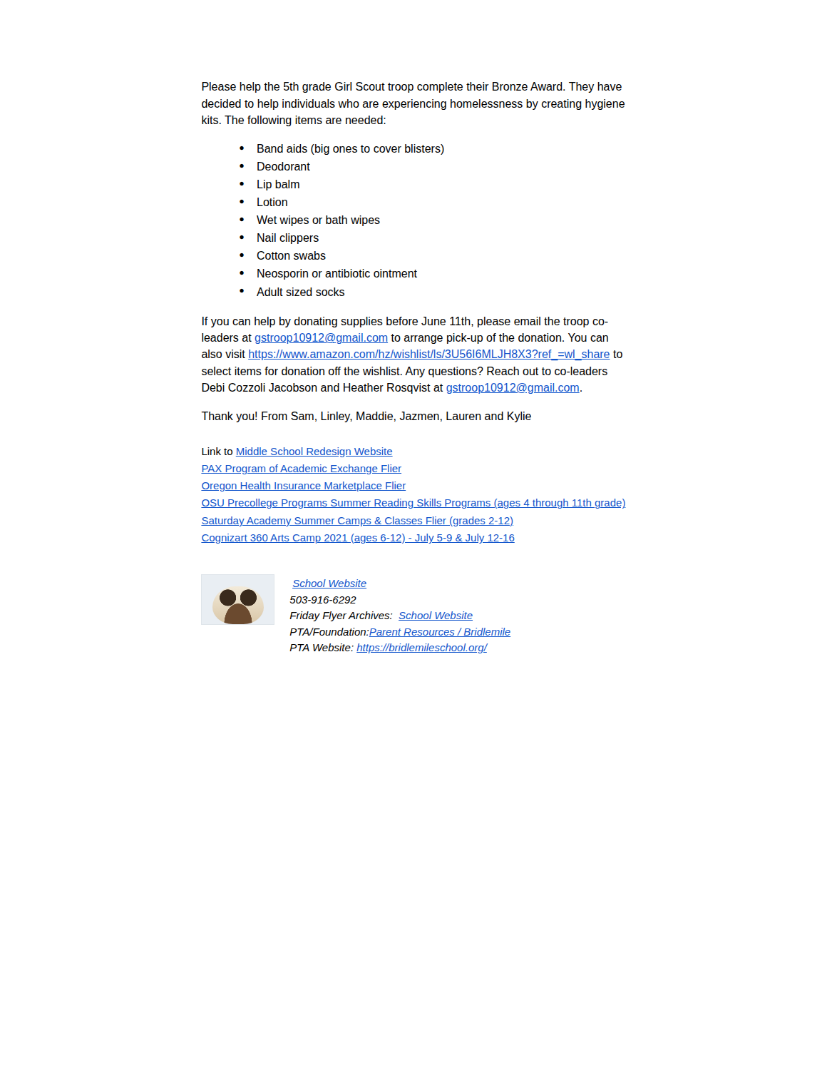Please help the 5th grade Girl Scout troop complete their Bronze Award. They have decided to help individuals who are experiencing homelessness by creating hygiene kits. The following items are needed:
Band aids (big ones to cover blisters)
Deodorant
Lip balm
Lotion
Wet wipes or bath wipes
Nail clippers
Cotton swabs
Neosporin or antibiotic ointment
Adult sized socks
If you can help by donating supplies before June 11th, please email the troop co-leaders at gstroop10912@gmail.com to arrange pick-up of the donation. You can also visit https://www.amazon.com/hz/wishlist/ls/3U56I6MLJH8X3?ref_=wl_share to select items for donation off the wishlist. Any questions? Reach out to co-leaders Debi Cozzoli Jacobson and Heather Rosqvist at gstroop10912@gmail.com.
Thank you! From Sam, Linley, Maddie, Jazmen, Lauren and Kylie
Link to Middle School Redesign Website
PAX Program of Academic Exchange Flier
Oregon Health Insurance Marketplace Flier
OSU Precollege Programs Summer Reading Skills Programs (ages 4 through 11th grade)
Saturday Academy Summer Camps & Classes Flier (grades 2-12)
Cognizart 360 Arts Camp 2021 (ages 6-12) - July 5-9 & July 12-16
School Website
503-916-6292
Friday Flyer Archives: School Website
PTA/Foundation:Parent Resources / Bridlemile
PTA Website: https://bridlemileschool.org/